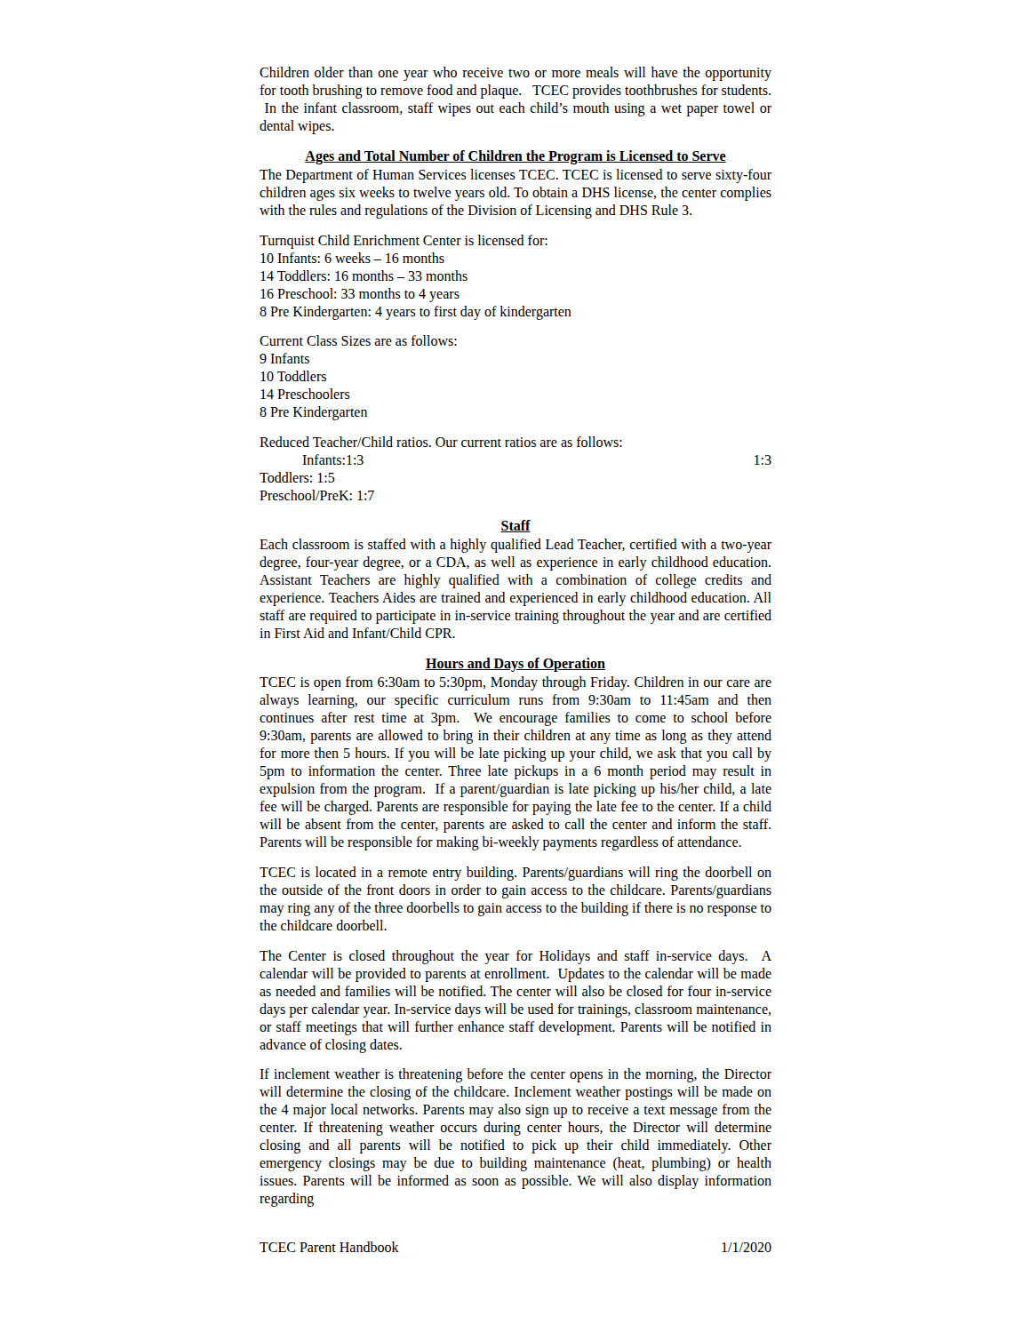Children older than one year who receive two or more meals will have the opportunity for tooth brushing to remove food and plaque. TCEC provides toothbrushes for students. In the infant classroom, staff wipes out each child’s mouth using a wet paper towel or dental wipes.
Ages and Total Number of Children the Program is Licensed to Serve
The Department of Human Services licenses TCEC. TCEC is licensed to serve sixty-four children ages six weeks to twelve years old. To obtain a DHS license, the center complies with the rules and regulations of the Division of Licensing and DHS Rule 3.
Turnquist Child Enrichment Center is licensed for:
10 Infants: 6 weeks – 16 months
14 Toddlers: 16 months – 33 months
16 Preschool: 33 months to 4 years
8 Pre Kindergarten: 4 years to first day of kindergarten
Current Class Sizes are as follows:
9 Infants
10 Toddlers
14 Preschoolers
8 Pre Kindergarten
Reduced Teacher/Child ratios. Our current ratios are as follows:
Infants:1:31:3
Toddlers: 1:5
Preschool/PreK: 1:7
Staff
Each classroom is staffed with a highly qualified Lead Teacher, certified with a two-year degree, four-year degree, or a CDA, as well as experience in early childhood education. Assistant Teachers are highly qualified with a combination of college credits and experience. Teachers Aides are trained and experienced in early childhood education. All staff are required to participate in in-service training throughout the year and are certified in First Aid and Infant/Child CPR.
Hours and Days of Operation
TCEC is open from 6:30am to 5:30pm, Monday through Friday. Children in our care are always learning, our specific curriculum runs from 9:30am to 11:45am and then continues after rest time at 3pm. We encourage families to come to school before 9:30am, parents are allowed to bring in their children at any time as long as they attend for more then 5 hours. If you will be late picking up your child, we ask that you call by 5pm to information the center. Three late pickups in a 6 month period may result in expulsion from the program. If a parent/guardian is late picking up his/her child, a late fee will be charged. Parents are responsible for paying the late fee to the center. If a child will be absent from the center, parents are asked to call the center and inform the staff. Parents will be responsible for making bi-weekly payments regardless of attendance.
TCEC is located in a remote entry building. Parents/guardians will ring the doorbell on the outside of the front doors in order to gain access to the childcare. Parents/guardians may ring any of the three doorbells to gain access to the building if there is no response to the childcare doorbell.
The Center is closed throughout the year for Holidays and staff in-service days. A calendar will be provided to parents at enrollment. Updates to the calendar will be made as needed and families will be notified. The center will also be closed for four in-service days per calendar year. In-service days will be used for trainings, classroom maintenance, or staff meetings that will further enhance staff development. Parents will be notified in advance of closing dates.
If inclement weather is threatening before the center opens in the morning, the Director will determine the closing of the childcare. Inclement weather postings will be made on the 4 major local networks. Parents may also sign up to receive a text message from the center. If threatening weather occurs during center hours, the Director will determine closing and all parents will be notified to pick up their child immediately. Other emergency closings may be due to building maintenance (heat, plumbing) or health issues. Parents will be informed as soon as possible. We will also display information regarding
TCEC Parent Handbook 1/1/2020